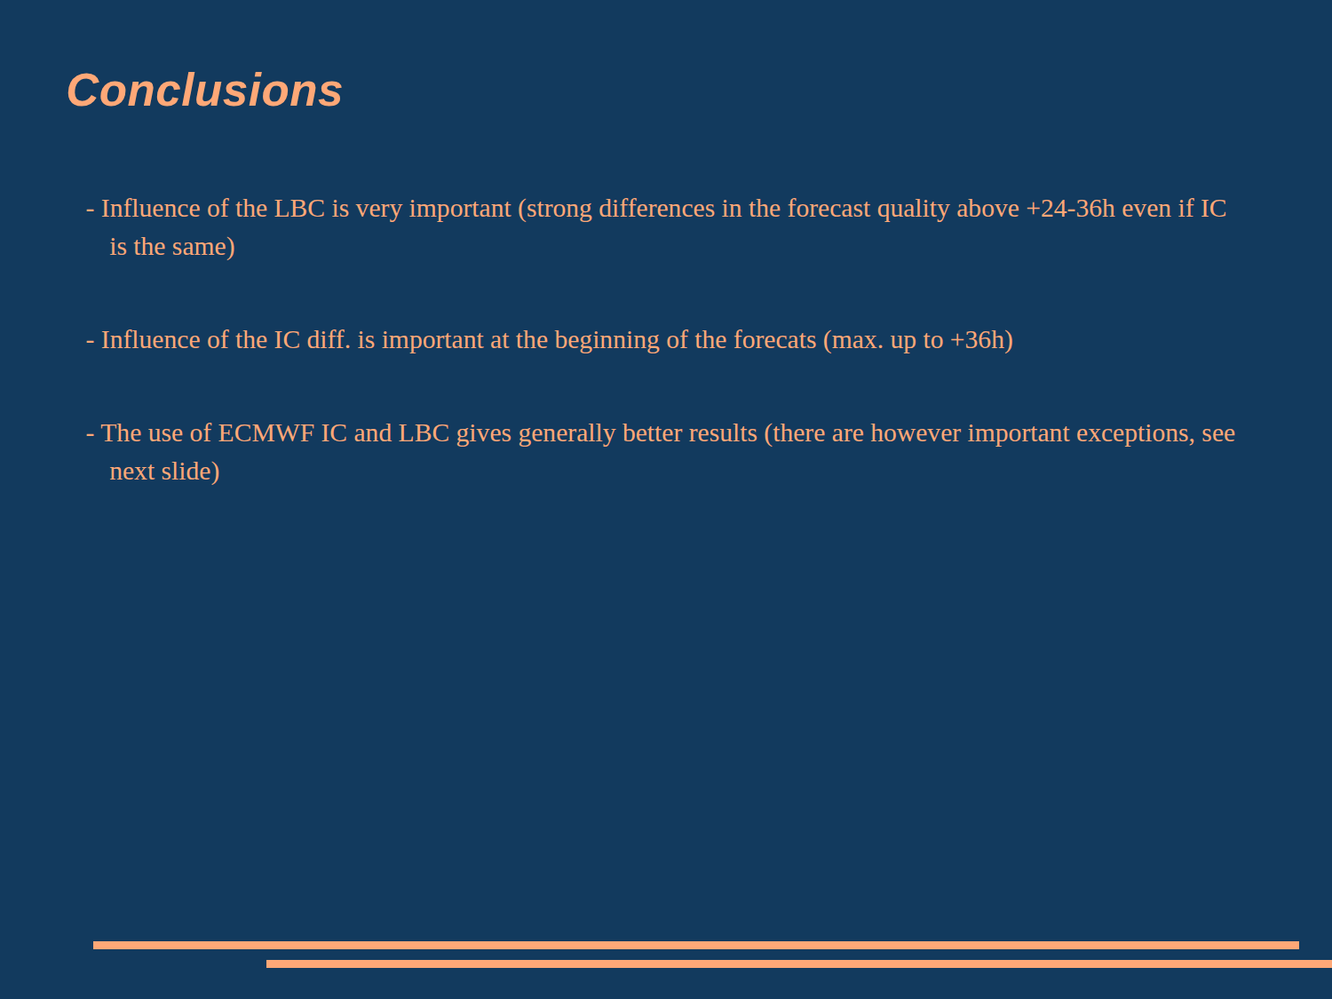Conclusions
- Influence of the LBC is very important (strong differences in the forecast quality above +24-36h even if IC is the same)
- Influence of the IC diff. is important at the beginning of the forecats (max. up to +36h)
- The use of ECMWF IC and LBC gives generally better results (there are however important exceptions, see next slide)